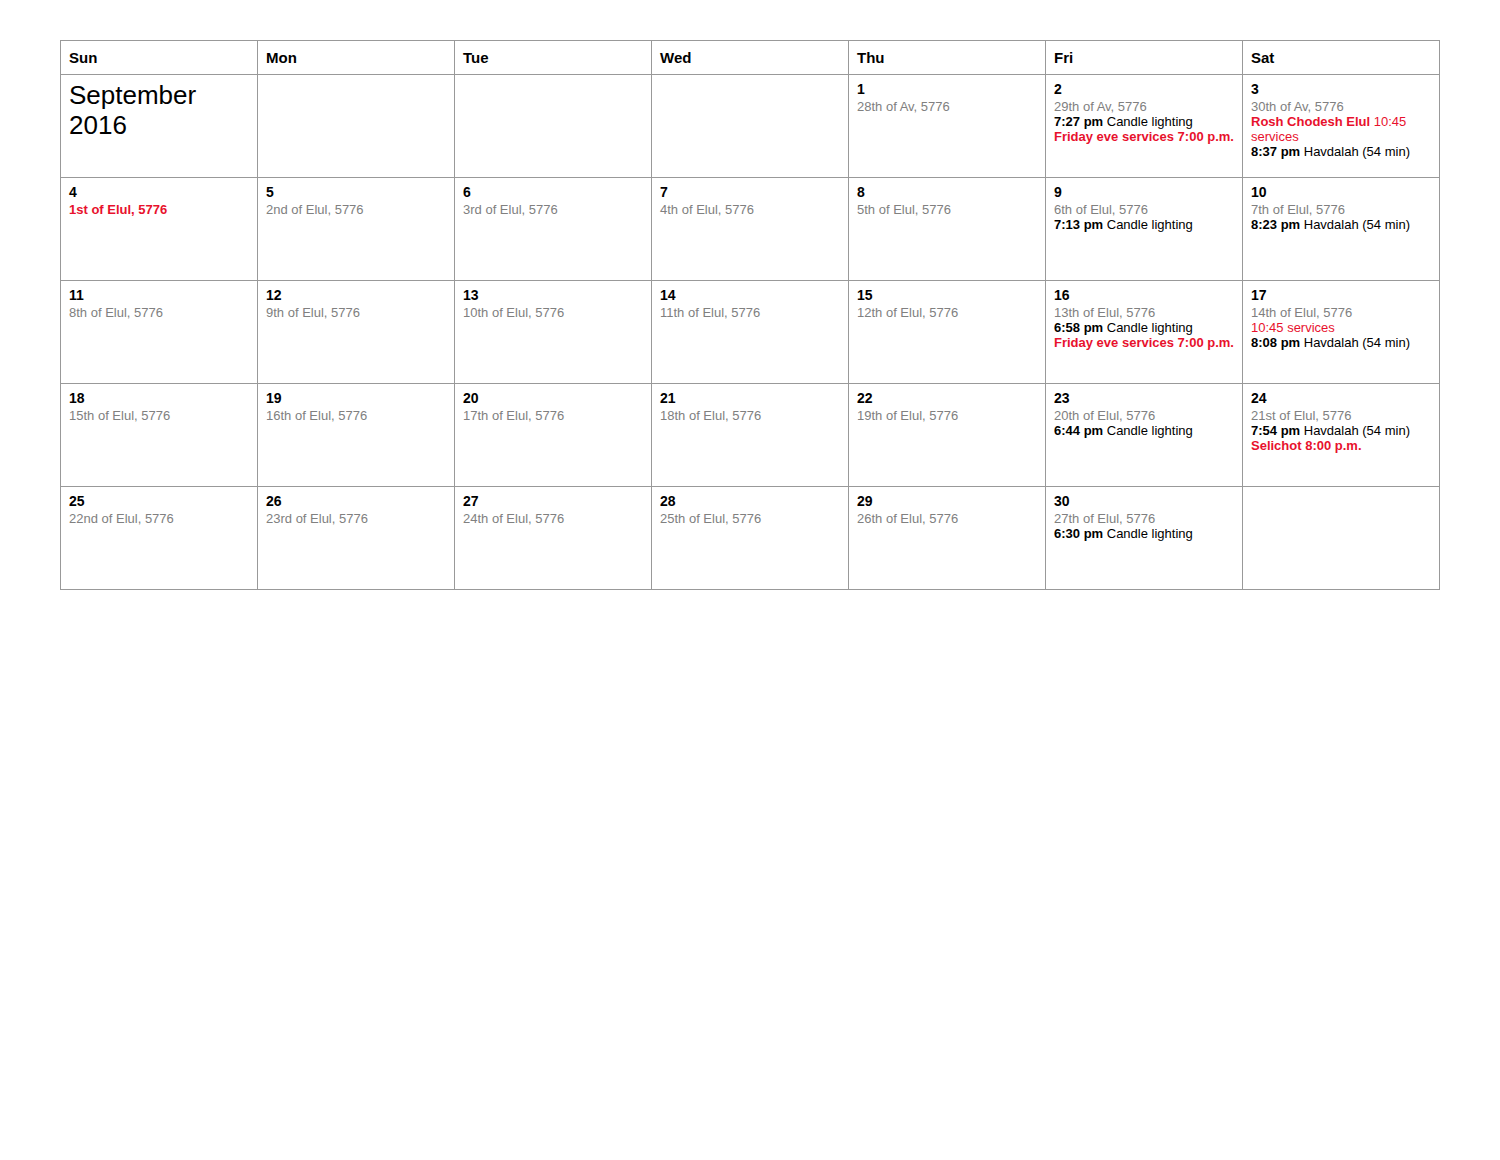| Sun | Mon | Tue | Wed | Thu | Fri | Sat |
| --- | --- | --- | --- | --- | --- | --- |
| September 2016 | | | | 1 28th of Av, 5776 | 2 29th of Av, 5776 7:27 pm Candle lighting Friday eve services 7:00 p.m. | 3 30th of Av, 5776 Rosh Chodesh Elul 10:45 services 8:37 pm Havdalah (54 min) |
| 4 1st of Elul, 5776 | 5 2nd of Elul, 5776 | 6 3rd of Elul, 5776 | 7 4th of Elul, 5776 | 8 5th of Elul, 5776 | 9 6th of Elul, 5776 7:13 pm Candle lighting | 10 7th of Elul, 5776 8:23 pm Havdalah (54 min) |
| 11 8th of Elul, 5776 | 12 9th of Elul, 5776 | 13 10th of Elul, 5776 | 14 11th of Elul, 5776 | 15 12th of Elul, 5776 | 16 13th of Elul, 5776 6:58 pm Candle lighting Friday eve services 7:00 p.m. | 17 14th of Elul, 5776 10:45 services 8:08 pm Havdalah (54 min) |
| 18 15th of Elul, 5776 | 19 16th of Elul, 5776 | 20 17th of Elul, 5776 | 21 18th of Elul, 5776 | 22 19th of Elul, 5776 | 23 20th of Elul, 5776 6:44 pm Candle lighting | 24 21st of Elul, 5776 7:54 pm Havdalah (54 min) Selichot 8:00 p.m. |
| 25 22nd of Elul, 5776 | 26 23rd of Elul, 5776 | 27 24th of Elul, 5776 | 28 25th of Elul, 5776 | 29 26th of Elul, 5776 | 30 27th of Elul, 5776 6:30 pm Candle lighting | |